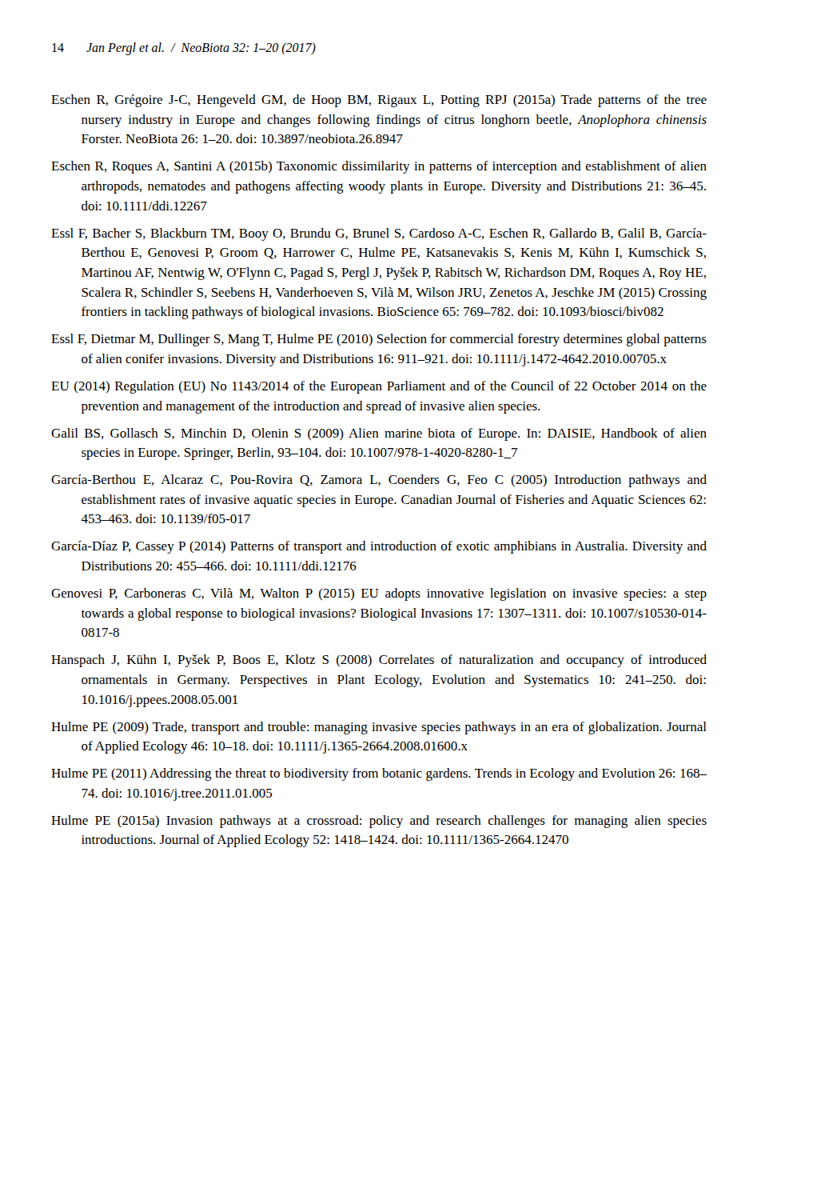14 Jan Pergl et al. / NeoBiota 32: 1–20 (2017)
Eschen R, Grégoire J-C, Hengeveld GM, de Hoop BM, Rigaux L, Potting RPJ (2015a) Trade patterns of the tree nursery industry in Europe and changes following findings of citrus longhorn beetle, Anoplophora chinensis Forster. NeoBiota 26: 1–20. doi: 10.3897/neobiota.26.8947
Eschen R, Roques A, Santini A (2015b) Taxonomic dissimilarity in patterns of interception and establishment of alien arthropods, nematodes and pathogens affecting woody plants in Europe. Diversity and Distributions 21: 36–45. doi: 10.1111/ddi.12267
Essl F, Bacher S, Blackburn TM, Booy O, Brundu G, Brunel S, Cardoso A-C, Eschen R, Gallardo B, Galil B, García-Berthou E, Genovesi P, Groom Q, Harrower C, Hulme PE, Katsanevakis S, Kenis M, Kühn I, Kumschick S, Martinou AF, Nentwig W, O'Flynn C, Pagad S, Pergl J, Pyšek P, Rabitsch W, Richardson DM, Roques A, Roy HE, Scalera R, Schindler S, Seebens H, Vanderhoeven S, Vilà M, Wilson JRU, Zenetos A, Jeschke JM (2015) Crossing frontiers in tackling pathways of biological invasions. BioScience 65: 769–782. doi: 10.1093/biosci/biv082
Essl F, Dietmar M, Dullinger S, Mang T, Hulme PE (2010) Selection for commercial forestry determines global patterns of alien conifer invasions. Diversity and Distributions 16: 911–921. doi: 10.1111/j.1472-4642.2010.00705.x
EU (2014) Regulation (EU) No 1143/2014 of the European Parliament and of the Council of 22 October 2014 on the prevention and management of the introduction and spread of invasive alien species.
Galil BS, Gollasch S, Minchin D, Olenin S (2009) Alien marine biota of Europe. In: DAISIE, Handbook of alien species in Europe. Springer, Berlin, 93–104. doi: 10.1007/978-1-4020-8280-1_7
García-Berthou E, Alcaraz C, Pou-Rovira Q, Zamora L, Coenders G, Feo C (2005) Introduction pathways and establishment rates of invasive aquatic species in Europe. Canadian Journal of Fisheries and Aquatic Sciences 62: 453–463. doi: 10.1139/f05-017
García-Díaz P, Cassey P (2014) Patterns of transport and introduction of exotic amphibians in Australia. Diversity and Distributions 20: 455–466. doi: 10.1111/ddi.12176
Genovesi P, Carboneras C, Vilà M, Walton P (2015) EU adopts innovative legislation on invasive species: a step towards a global response to biological invasions? Biological Invasions 17: 1307–1311. doi: 10.1007/s10530-014-0817-8
Hanspach J, Kühn I, Pyšek P, Boos E, Klotz S (2008) Correlates of naturalization and occupancy of introduced ornamentals in Germany. Perspectives in Plant Ecology, Evolution and Systematics 10: 241–250. doi: 10.1016/j.ppees.2008.05.001
Hulme PE (2009) Trade, transport and trouble: managing invasive species pathways in an era of globalization. Journal of Applied Ecology 46: 10–18. doi: 10.1111/j.1365-2664.2008.01600.x
Hulme PE (2011) Addressing the threat to biodiversity from botanic gardens. Trends in Ecology and Evolution 26: 168–74. doi: 10.1016/j.tree.2011.01.005
Hulme PE (2015a) Invasion pathways at a crossroad: policy and research challenges for managing alien species introductions. Journal of Applied Ecology 52: 1418–1424. doi: 10.1111/1365-2664.12470